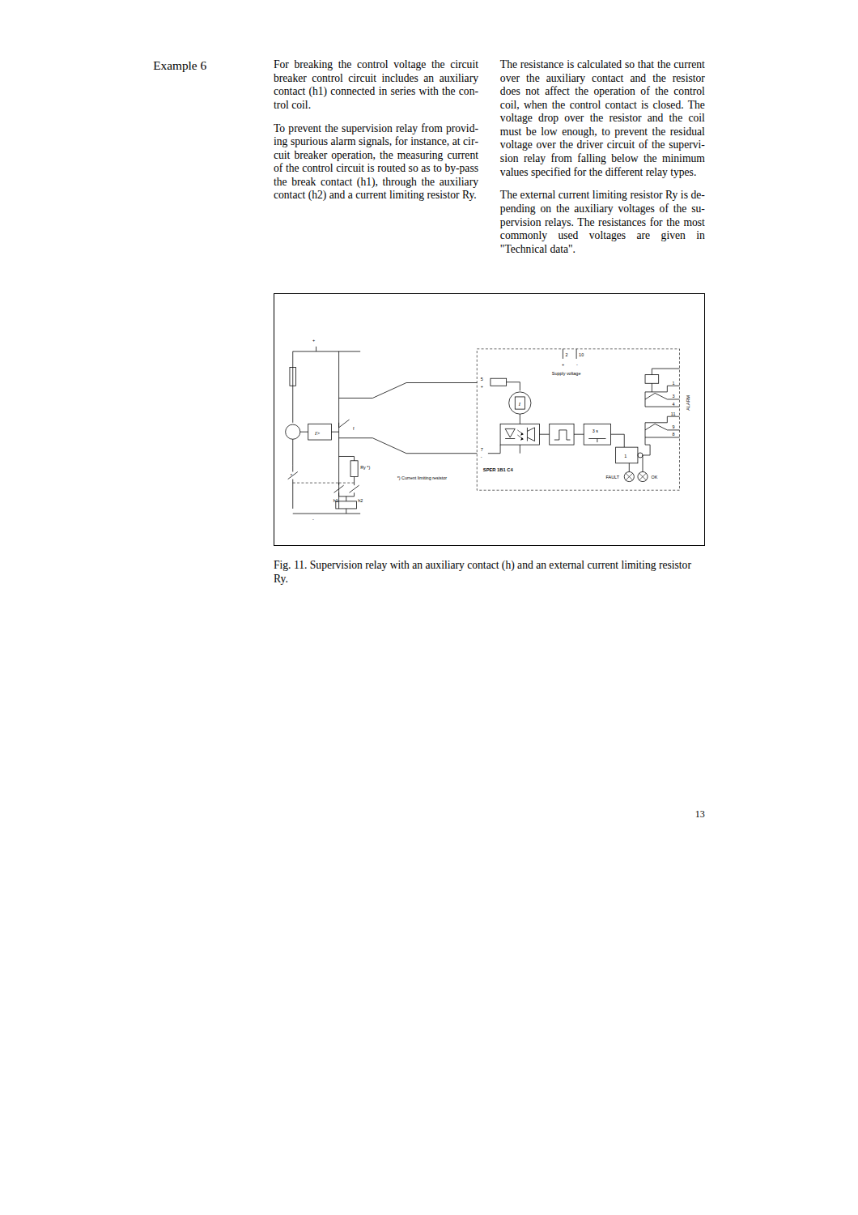Example 6
For breaking the control voltage the circuit breaker control circuit includes an auxiliary contact (h1) connected in series with the control coil.
To prevent the supervision relay from providing spurious alarm signals, for instance, at circuit breaker operation, the measuring current of the control circuit is routed so as to by-pass the break contact (h1), through the auxiliary contact (h2) and a current limiting resistor Ry.
The resistance is calculated so that the current over the auxiliary contact and the resistor does not affect the operation of the control coil, when the control contact is closed. The voltage drop over the resistor and the coil must be low enough, to prevent the residual voltage over the driver circuit of the supervision relay from falling below the minimum values specified for the different relay types.
The external current limiting resistor Ry is depending on the auxiliary voltages of the supervision relays. The resistances for the most commonly used voltages are given in "Technical data".
+ * I> f Ry *) h1 h2 - 5 + I 7 - 3 s 1 FAULT OK 2 10 + - Supply voltage 1 3 4 11 9 8 ALARM SPER 1B1 C4 *) Current limiting resistor
Fig. 11. Supervision relay with an auxiliary contact (h) and an external current limiting resistor Ry.
13